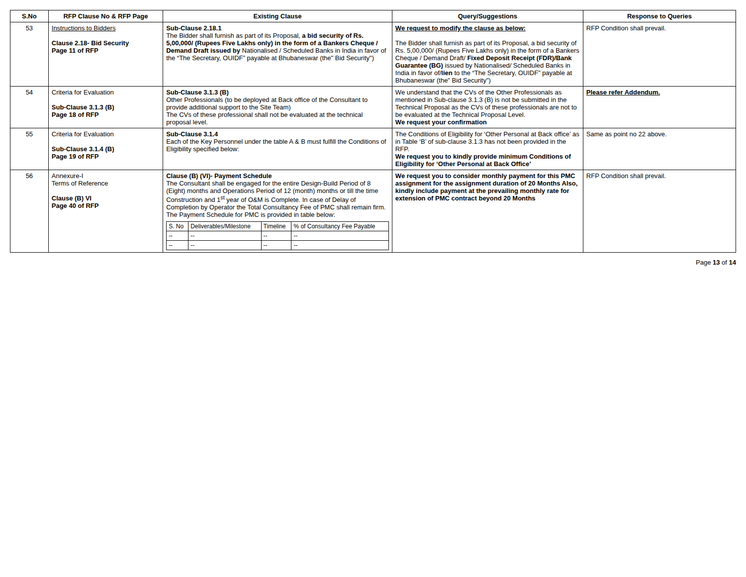| S.No | RFP Clause No & RFP Page | Existing Clause | Query/Suggestions | Response to Queries |
| --- | --- | --- | --- | --- |
| 53 | Instructions to Bidders Clause 2.18- Bid Security Page 11 of RFP | Sub-Clause 2.18.1 The Bidder shall furnish as part of its Proposal, a bid security of Rs. 5,00,000/ (Rupees Five Lakhs only) in the form of a Bankers Cheque / Demand Draft issued by Nationalised / Scheduled Banks in India in favor of the “The Secretary, OUIDF” payable at Bhubaneswar (the" Bid Security") | We request to modify the clause as below: The Bidder shall furnish as part of its Proposal, a bid security of Rs. 5,00,000/ (Rupees Five Lakhs only) in the form of a Bankers Cheque / Demand Draft/ Fixed Deposit Receipt (FDR)/Bank Guarantee (BG) issued by Nationalised/ Scheduled Banks in India in favor of/ lien to the “The Secretary, OUIDF” payable at Bhubaneswar (the" Bid Security") | RFP Condition shall prevail. |
| 54 | Criteria for Evaluation Sub-Clause 3.1.3 (B) Page 18 of RFP | Sub-Clause 3.1.3 (B) Other Professionals (to be deployed at Back office of the Consultant to provide additional support to the Site Team) The CVs of these professional shall not be evaluated at the technical proposal level. | We understand that the CVs of the Other Professionals as mentioned in Sub-clause 3.1.3 (B) is not be submitted in the Technical Proposal as the CVs of these professionals are not to be evaluated at the Technical Proposal Level. We request your confirmation | Please refer Addendum. |
| 55 | Criteria for Evaluation Sub-Clause 3.1.4 (B) Page 19 of RFP | Sub-Clause 3.1.4 Each of the Key Personnel under the table A & B must fulfill the Conditions of Eligibility specified below: | The Conditions of Eligibility for ‘Other Personal at Back office’ as in Table ‘B’ of sub-clause 3.1.3 has not been provided in the RFP. We request you to kindly provide minimum Conditions of Eligibility for ‘Other Personal at Back Office’ | Same as point no 22 above. |
| 56 | Annexure-I Terms of Reference Clause (B) VI Page 40 of RFP | Clause (B) (VI)- Payment Schedule The Consultant shall be engaged for the entire Design-Build Period of 8 (Eight) months and Operations Period of 12 (month) months or till the time Construction and 1 st year of O&M is Complete. In case of Delay of Completion by Operator the Total Consultancy Fee of PMC shall remain firm. The Payment Schedule for PMC is provided in table below: / S. No / Deliverables/Milestone / Timeline / % of Consultancy Fee Payable / / -- / -- / -- / -- / / -- / -- / -- / -- / | We request you to consider monthly payment for this PMC assignment for the assignment duration of 20 Months Also, kindly include payment at the prevailing monthly rate for extension of PMC contract beyond 20 Months | RFP Condition shall prevail. |
Page 13 of 14